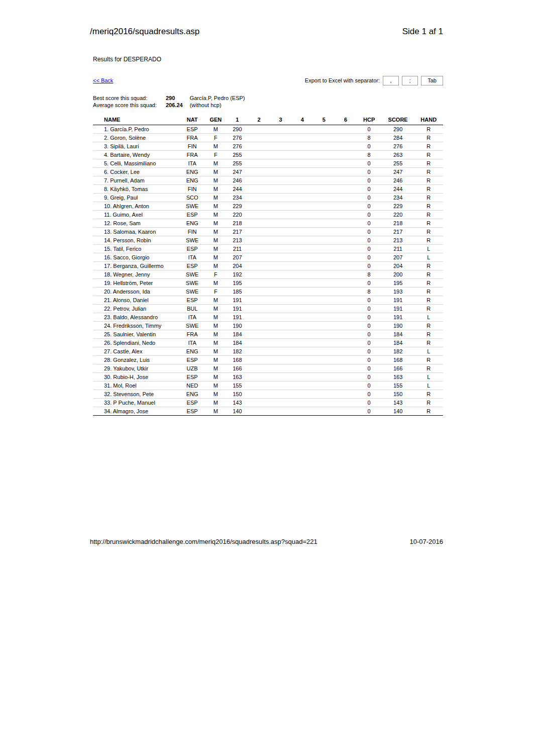/meriq2016/squadresults.asp
Side 1 af 1
Results for DESPERADO
<< Back
Export to Excel with separator: , ; Tab
| Best score this squad: | 290 | García.P, Pedro (ESP) |
| Average score this squad: | 206.24 | (without hcp) |
| NAME | NAT | GEN | 1 | 2 | 3 | 4 | 5 | 6 | HCP | SCORE | HAND |
| --- | --- | --- | --- | --- | --- | --- | --- | --- | --- | --- | --- |
| 1. García.P, Pedro | ESP | M | 290 | | | | | | 0 | 290 | R |
| 2. Goron, Solène | FRA | F | 276 | | | | | | 8 | 284 | R |
| 3. Sipilä, Lauri | FIN | M | 276 | | | | | | 0 | 276 | R |
| 4. Bartaire, Wendy | FRA | F | 255 | | | | | | 8 | 263 | R |
| 5. Celli, Massimiliano | ITA | M | 255 | | | | | | 0 | 255 | R |
| 6. Cocker, Lee | ENG | M | 247 | | | | | | 0 | 247 | R |
| 7. Purnell, Adam | ENG | M | 246 | | | | | | 0 | 246 | R |
| 8. Käyhkö, Tomas | FIN | M | 244 | | | | | | 0 | 244 | R |
| 9. Greig, Paul | SCO | M | 234 | | | | | | 0 | 234 | R |
| 10. Ahlgren, Anton | SWE | M | 229 | | | | | | 0 | 229 | R |
| 11. Guimo, Axel | ESP | M | 220 | | | | | | 0 | 220 | R |
| 12. Rose, Sam | ENG | M | 218 | | | | | | 0 | 218 | R |
| 13. Salomaa, Kaaron | FIN | M | 217 | | | | | | 0 | 217 | R |
| 14. Persson, Robin | SWE | M | 213 | | | | | | 0 | 213 | R |
| 15. Tatil, Ferico | ESP | M | 211 | | | | | | 0 | 211 | L |
| 16. Sacco, Giorgio | ITA | M | 207 | | | | | | 0 | 207 | L |
| 17. Berganza, Guillermo | ESP | M | 204 | | | | | | 0 | 204 | R |
| 18. Wegner, Jenny | SWE | F | 192 | | | | | | 8 | 200 | R |
| 19. Hellström, Peter | SWE | M | 195 | | | | | | 0 | 195 | R |
| 20. Andersson, Ida | SWE | F | 185 | | | | | | 8 | 193 | R |
| 21. Alonso, Daniel | ESP | M | 191 | | | | | | 0 | 191 | R |
| 22. Petrov, Julian | BUL | M | 191 | | | | | | 0 | 191 | R |
| 23. Baldo, Alessandro | ITA | M | 191 | | | | | | 0 | 191 | L |
| 24. Fredriksson, Timmy | SWE | M | 190 | | | | | | 0 | 190 | R |
| 25. Saulnier, Valentin | FRA | M | 184 | | | | | | 0 | 184 | R |
| 26. Splendiani, Nedo | ITA | M | 184 | | | | | | 0 | 184 | R |
| 27. Castle, Alex | ENG | M | 182 | | | | | | 0 | 182 | L |
| 28. Gonzalez, Luis | ESP | M | 168 | | | | | | 0 | 168 | R |
| 29. Yakubov, Utkir | UZB | M | 166 | | | | | | 0 | 166 | R |
| 30. Rubio-H, Jose | ESP | M | 163 | | | | | | 0 | 163 | L |
| 31. Mol, Roel | NED | M | 155 | | | | | | 0 | 155 | L |
| 32. Stevenson, Pete | ENG | M | 150 | | | | | | 0 | 150 | R |
| 33. P Puche, Manuel | ESP | M | 143 | | | | | | 0 | 143 | R |
| 34. Almagro, Jose | ESP | M | 140 | | | | | | 0 | 140 | R |
http://brunswickmadridchallenge.com/meriq2016/squadresults.asp?squad=221
10-07-2016